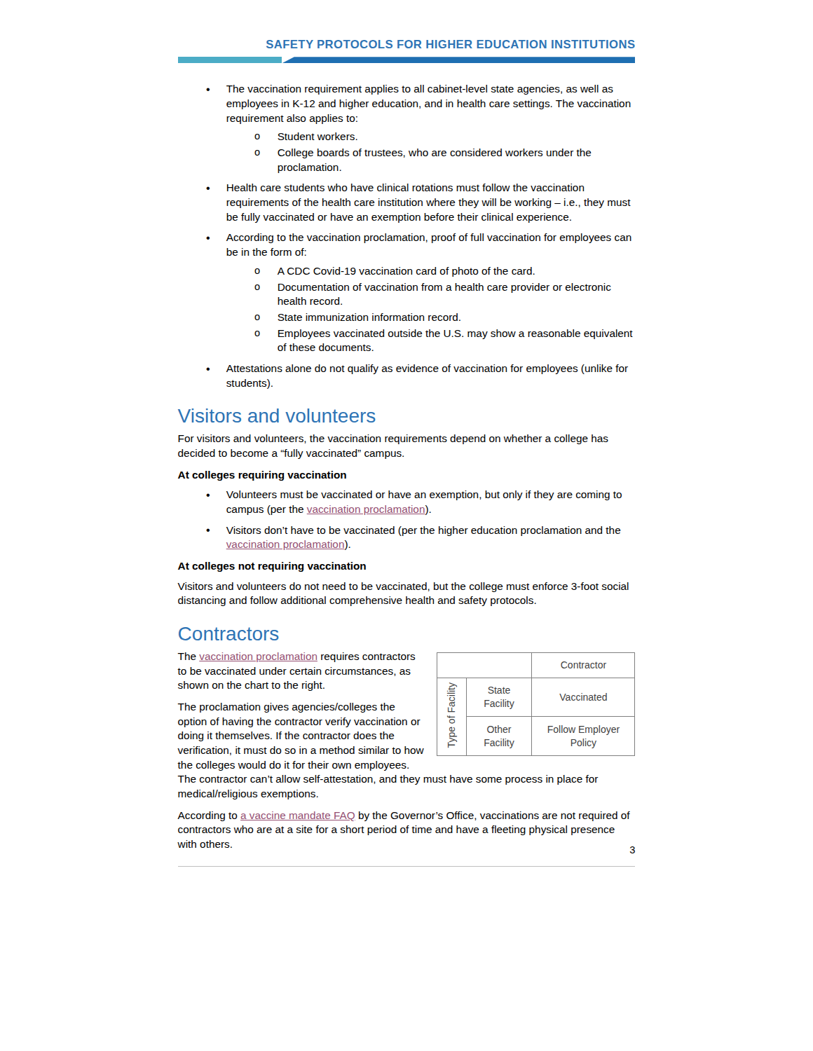SAFETY PROTOCOLS FOR HIGHER EDUCATION INSTITUTIONS
The vaccination requirement applies to all cabinet-level state agencies, as well as employees in K-12 and higher education, and in health care settings. The vaccination requirement also applies to:
Student workers.
College boards of trustees, who are considered workers under the proclamation.
Health care students who have clinical rotations must follow the vaccination requirements of the health care institution where they will be working – i.e., they must be fully vaccinated or have an exemption before their clinical experience.
According to the vaccination proclamation, proof of full vaccination for employees can be in the form of:
A CDC Covid-19 vaccination card of photo of the card.
Documentation of vaccination from a health care provider or electronic health record.
State immunization information record.
Employees vaccinated outside the U.S. may show a reasonable equivalent of these documents.
Attestations alone do not qualify as evidence of vaccination for employees (unlike for students).
Visitors and volunteers
For visitors and volunteers, the vaccination requirements depend on whether a college has decided to become a “fully vaccinated” campus.
At colleges requiring vaccination
Volunteers must be vaccinated or have an exemption, but only if they are coming to campus (per the vaccination proclamation).
Visitors don’t have to be vaccinated (per the higher education proclamation and the vaccination proclamation).
At colleges not requiring vaccination
Visitors and volunteers do not need to be vaccinated, but the college must enforce 3-foot social distancing and follow additional comprehensive health and safety protocols.
Contractors
| | | Contractor |
| Type of Facility | State Facility | Vaccinated |
| Other Facility | Follow Employer Policy |
The vaccination proclamation requires contractors to be vaccinated under certain circumstances, as shown on the chart to the right.
The proclamation gives agencies/colleges the option of having the contractor verify vaccination or doing it themselves. If the contractor does the verification, it must do so in a method similar to how the colleges would do it for their own employees. The contractor can’t allow self-attestation, and they must have some process in place for medical/religious exemptions.
According to a vaccine mandate FAQ by the Governor’s Office, vaccinations are not required of contractors who are at a site for a short period of time and have a fleeting physical presence with others.
3